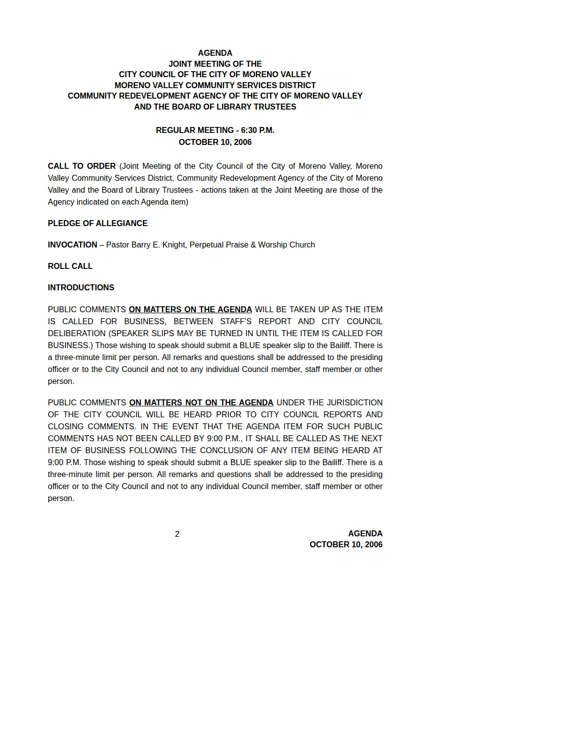AGENDA
JOINT MEETING OF THE
CITY COUNCIL OF THE CITY OF MORENO VALLEY
MORENO VALLEY COMMUNITY SERVICES DISTRICT
COMMUNITY REDEVELOPMENT AGENCY OF THE CITY OF MORENO VALLEY
AND THE BOARD OF LIBRARY TRUSTEES
REGULAR MEETING - 6:30 P.M.
OCTOBER 10, 2006
CALL TO ORDER (Joint Meeting of the City Council of the City of Moreno Valley, Moreno Valley Community Services District, Community Redevelopment Agency of the City of Moreno Valley and the Board of Library Trustees - actions taken at the Joint Meeting are those of the Agency indicated on each Agenda item)
PLEDGE OF ALLEGIANCE
INVOCATION – Pastor Barry E. Knight, Perpetual Praise & Worship Church
ROLL CALL
INTRODUCTIONS
PUBLIC COMMENTS ON MATTERS ON THE AGENDA WILL BE TAKEN UP AS THE ITEM IS CALLED FOR BUSINESS, BETWEEN STAFF'S REPORT AND CITY COUNCIL DELIBERATION (SPEAKER SLIPS MAY BE TURNED IN UNTIL THE ITEM IS CALLED FOR BUSINESS.) Those wishing to speak should submit a BLUE speaker slip to the Bailiff. There is a three-minute limit per person. All remarks and questions shall be addressed to the presiding officer or to the City Council and not to any individual Council member, staff member or other person.
PUBLIC COMMENTS ON MATTERS NOT ON THE AGENDA UNDER THE JURISDICTION OF THE CITY COUNCIL WILL BE HEARD PRIOR TO CITY COUNCIL REPORTS AND CLOSING COMMENTS. IN THE EVENT THAT THE AGENDA ITEM FOR SUCH PUBLIC COMMENTS HAS NOT BEEN CALLED BY 9:00 P.M., IT SHALL BE CALLED AS THE NEXT ITEM OF BUSINESS FOLLOWING THE CONCLUSION OF ANY ITEM BEING HEARD AT 9:00 P.M. Those wishing to speak should submit a BLUE speaker slip to the Bailiff. There is a three-minute limit per person. All remarks and questions shall be addressed to the presiding officer or to the City Council and not to any individual Council member, staff member or other person.
2
AGENDA
OCTOBER 10, 2006